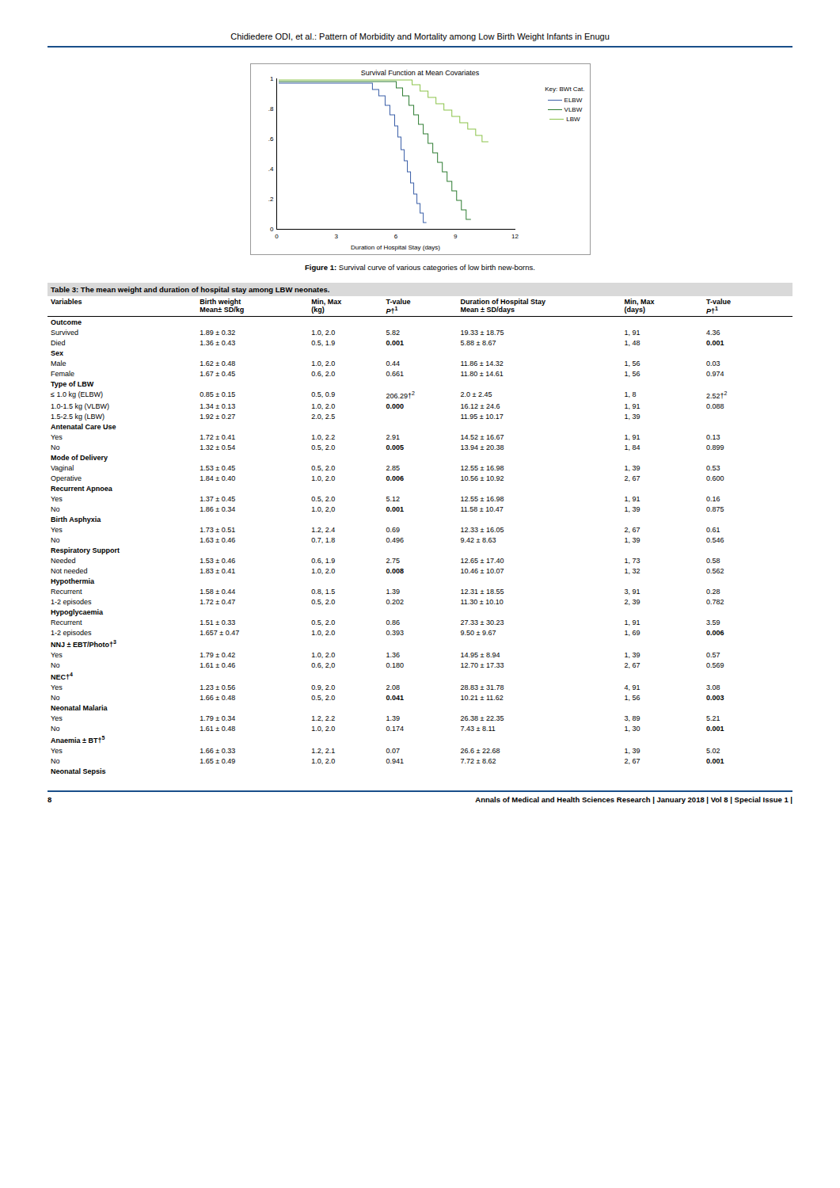Chidiedere ODI, et al.: Pattern of Morbidity and Mortality among Low Birth Weight Infants in Enugu
Survival Function at Mean Covariates
1
.8
.6
.4
.2
0
0
3
6
9
12
Duration of Hospital Stay (days)
Key: BWt Cat.
ELBW
VLBW
LBW
Figure 1: Survival curve of various categories of low birth new-borns.
Table 3: The mean weight and duration of hospital stay among LBW neonates.
| Variables | Birth weight Mean± SD/kg | Min, Max (kg) | T-value P † 1 | Duration of Hospital Stay Mean ± SD/days | Min, Max (days) | T-value P † 1 |
| --- | --- | --- | --- | --- | --- | --- |
| Outcome |
| Survived | 1.89 ± 0.32 | 1.0, 2.0 | 5.82 | 19.33 ± 18.75 | 1, 91 | 4.36 |
| Died | 1.36 ± 0.43 | 0.5, 1.9 | 0.001 | 5.88 ± 8.67 | 1, 48 | 0.001 |
| Sex |
| Male | 1.62 ± 0.48 | 1.0, 2.0 | 0.44 | 11.86 ± 14.32 | 1, 56 | 0.03 |
| Female | 1.67 ± 0.45 | 0.6, 2.0 | 0.661 | 11.80 ± 14.61 | 1, 56 | 0.974 |
| Type of LBW |
| ≤ 1.0 kg (ELBW) | 0.85 ± 0.15 | 0.5, 0.9 | 206.29† 2 | 2.0 ± 2.45 | 1, 8 | 2.52† 2 |
| 1.0-1.5 kg (VLBW) | 1.34 ± 0.13 | 1.0, 2.0 | 0.000 | 16.12 ± 24.6 | 1, 91 | 0.088 |
| 1.5-2.5 kg (LBW) | 1.92 ± 0.27 | 2.0, 2.5 | | 11.95 ± 10.17 | 1, 39 | |
| Antenatal Care Use |
| Yes | 1.72 ± 0.41 | 1.0, 2.2 | 2.91 | 14.52 ± 16.67 | 1, 91 | 0.13 |
| No | 1.32 ± 0.54 | 0.5, 2.0 | 0.005 | 13.94 ± 20.38 | 1, 84 | 0.899 |
| Mode of Delivery |
| Vaginal | 1.53 ± 0.45 | 0.5, 2.0 | 2.85 | 12.55 ± 16.98 | 1, 39 | 0.53 |
| Operative | 1.84 ± 0.40 | 1.0, 2.0 | 0.006 | 10.56 ± 10.92 | 2, 67 | 0.600 |
| Recurrent Apnoea |
| Yes | 1.37 ± 0.45 | 0.5, 2.0 | 5.12 | 12.55 ± 16.98 | 1, 91 | 0.16 |
| No | 1.86 ± 0.34 | 1.0, 2,0 | 0.001 | 11.58 ± 10.47 | 1, 39 | 0.875 |
| Birth Asphyxia |
| Yes | 1.73 ± 0.51 | 1.2, 2.4 | 0.69 | 12.33 ± 16.05 | 2, 67 | 0.61 |
| No | 1.63 ± 0.46 | 0.7, 1.8 | 0.496 | 9.42 ± 8.63 | 1, 39 | 0.546 |
| Respiratory Support |
| Needed | 1.53 ± 0.46 | 0.6, 1.9 | 2.75 | 12.65 ± 17.40 | 1, 73 | 0.58 |
| Not needed | 1.83 ± 0.41 | 1.0, 2.0 | 0.008 | 10.46 ± 10.07 | 1, 32 | 0.562 |
| Hypothermia |
| Recurrent | 1.58 ± 0.44 | 0.8, 1.5 | 1.39 | 12.31 ± 18.55 | 3, 91 | 0.28 |
| 1-2 episodes | 1.72 ± 0.47 | 0.5, 2.0 | 0.202 | 11.30 ± 10.10 | 2, 39 | 0.782 |
| Hypoglycaemia |
| Recurrent | 1.51 ± 0.33 | 0.5, 2.0 | 0.86 | 27.33 ± 30.23 | 1, 91 | 3.59 |
| 1-2 episodes | 1.657 ± 0.47 | 1.0, 2.0 | 0.393 | 9.50 ± 9.67 | 1, 69 | 0.006 |
| NNJ ± EBT/Photo† 3 |
| Yes | 1.79 ± 0.42 | 1.0, 2.0 | 1.36 | 14.95 ± 8.94 | 1, 39 | 0.57 |
| No | 1.61 ± 0.46 | 0.6, 2,0 | 0.180 | 12.70 ± 17.33 | 2, 67 | 0.569 |
| NEC† 4 |
| Yes | 1.23 ± 0.56 | 0.9, 2.0 | 2.08 | 28.83 ± 31.78 | 4, 91 | 3.08 |
| No | 1.66 ± 0.48 | 0.5, 2.0 | 0.041 | 10.21 ± 11.62 | 1, 56 | 0.003 |
| Neonatal Malaria |
| Yes | 1.79 ± 0.34 | 1.2, 2.2 | 1.39 | 26.38 ± 22.35 | 3, 89 | 5.21 |
| No | 1.61 ± 0.48 | 1.0, 2.0 | 0.174 | 7.43 ± 8.11 | 1, 30 | 0.001 |
| Anaemia ± BT† 5 |
| Yes | 1.66 ± 0.33 | 1.2, 2.1 | 0.07 | 26.6 ± 22.68 | 1, 39 | 5.02 |
| No | 1.65 ± 0.49 | 1.0, 2.0 | 0.941 | 7.72 ± 8.62 | 2, 67 | 0.001 |
| Neonatal Sepsis |
8
Annals of Medical and Health Sciences Research | January 2018 | Vol 8 | Special Issue 1 |